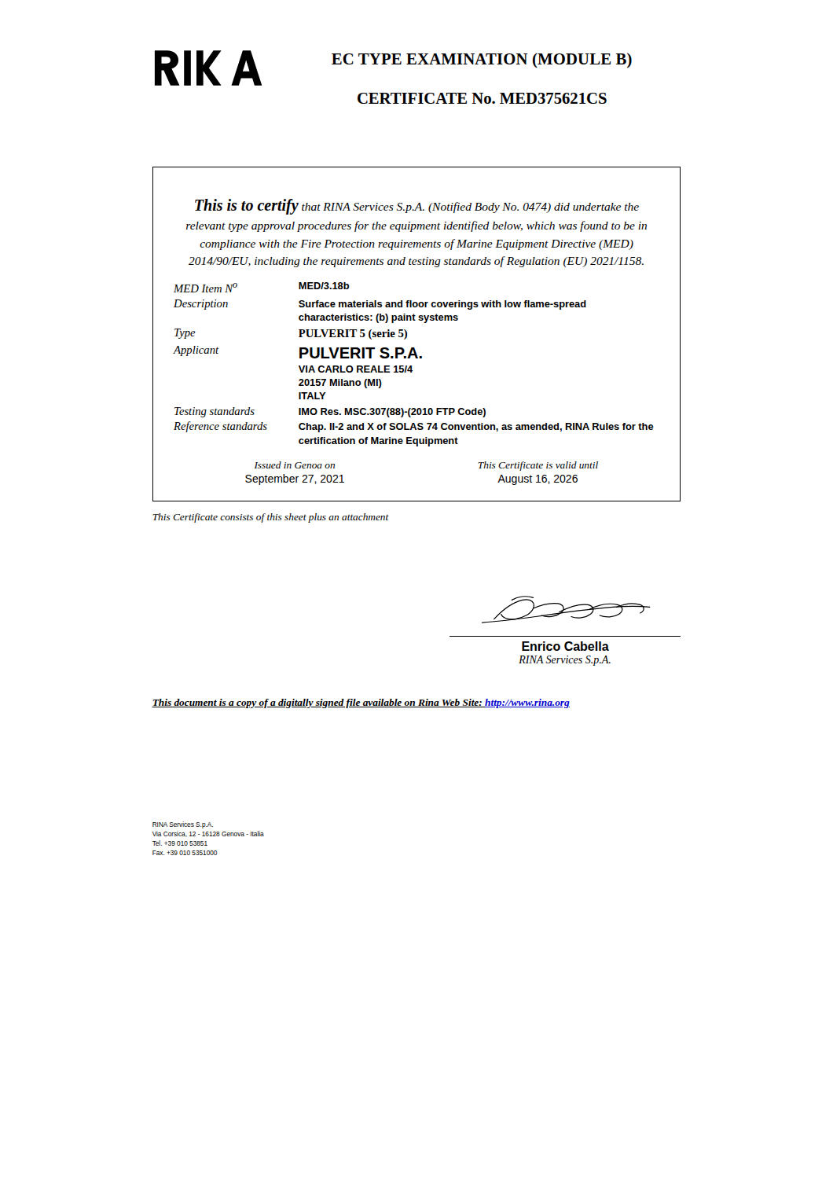EC TYPE EXAMINATION (MODULE B)
CERTIFICATE No. MED375621CS
This is to certify that RINA Services S.p.A. (Notified Body No. 0474) did undertake the relevant type approval procedures for the equipment identified below, which was found to be in compliance with the Fire Protection requirements of Marine Equipment Directive (MED) 2014/90/EU, including the requirements and testing standards of Regulation (EU) 2021/1158.
| MED Item N o | MED/3.18b |
| Description | Surface materials and floor coverings with low flame-spread characteristics: (b) paint systems |
| Type | PULVERIT 5 (serie 5) |
| Applicant | PULVERIT S.P.A. VIA CARLO REALE 15/4 20157 Milano (MI) ITALY |
| Testing standards | IMO Res. MSC.307(88)-(2010 FTP Code) |
| Reference standards | Chap. II-2 and X of SOLAS 74 Convention, as amended, RINA Rules for the certification of Marine Equipment |
| Issued in Genoa on September 27, 2021 | This Certificate is valid until August 16, 2026 |
This Certificate consists of this sheet plus an attachment
Enrico Cabella
RINA Services S.p.A.
This document is a copy of a digitally signed file available on Rina Web Site: http://www.rina.org
RINA Services S.p.A.
Via Corsica, 12 - 16128 Genova - Italia
Tel. +39 010 53851
Fax. +39 010 5351000